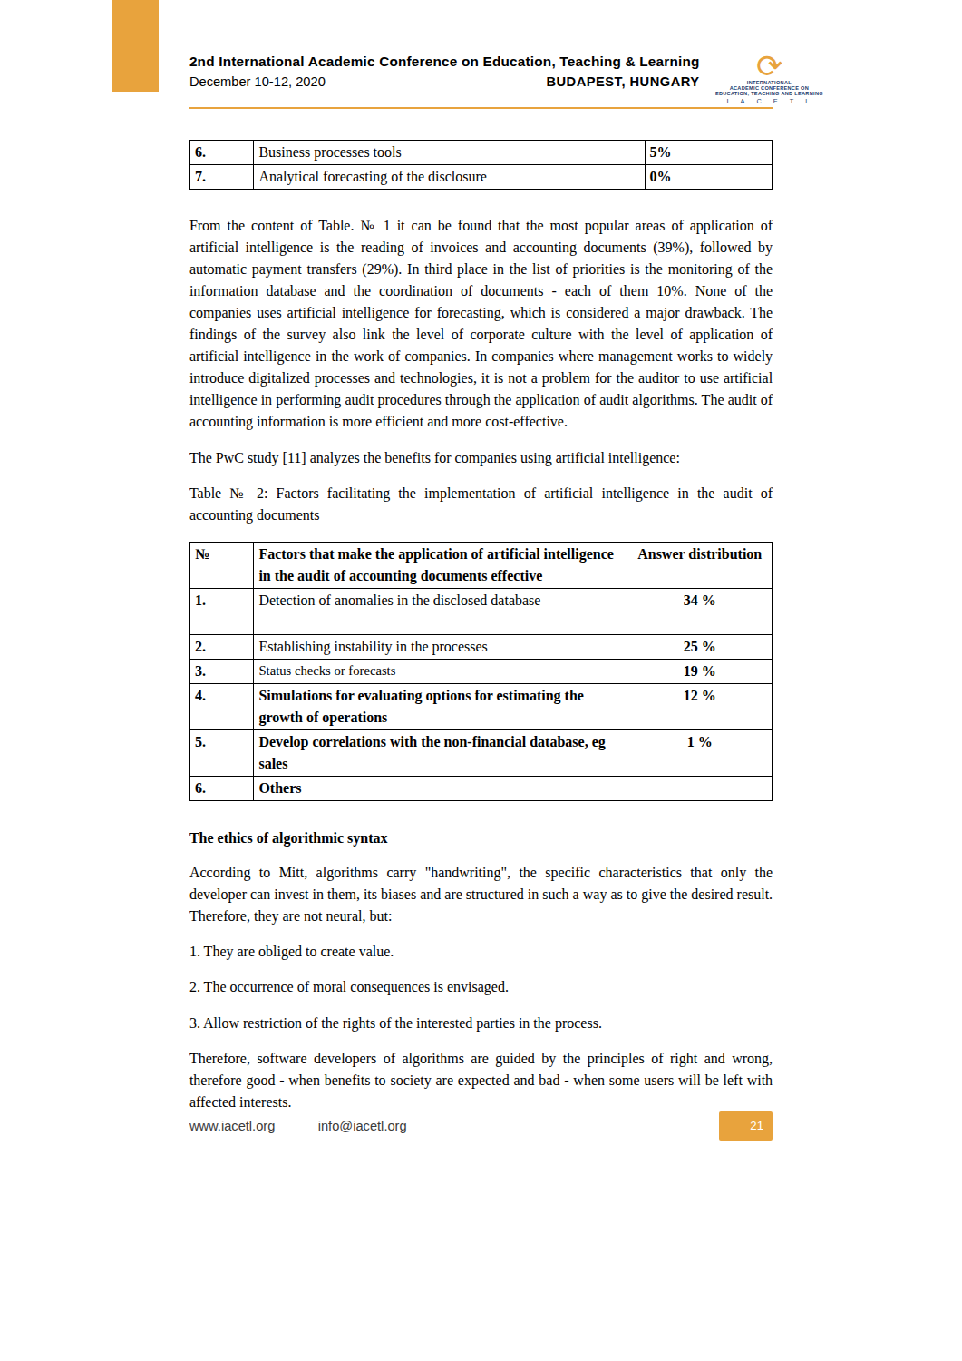2nd International Academic Conference on Education, Teaching & Learning
December 10-12, 2020 BUDAPEST, HUNGARY
⟳
INTERNATIONAL
ACADEMIC CONFERENCE ON
EDUCATION, TEACHING AND LEARNING
I A C E T L
| 6. | Business processes tools | 5% |
| 7. | Analytical forecasting of the disclosure | 0% |
From the content of Table. № 1 it can be found that the most popular areas of application of artificial intelligence is the reading of invoices and accounting documents (39%), followed by automatic payment transfers (29%). In third place in the list of priorities is the monitoring of the information database and the coordination of documents - each of them 10%. None of the companies uses artificial intelligence for forecasting, which is considered a major drawback. The findings of the survey also link the level of corporate culture with the level of application of artificial intelligence in the work of companies. In companies where management works to widely introduce digitalized processes and technologies, it is not a problem for the auditor to use artificial intelligence in performing audit procedures through the application of audit algorithms. The audit of accounting information is more efficient and more cost-effective.
The PwC study [11] analyzes the benefits for companies using artificial intelligence:
Table № 2: Factors facilitating the implementation of artificial intelligence in the audit of accounting documents
| № | Factors that make the application of artificial intelligence in the audit of accounting documents effective | Answer distribution |
| --- | --- | --- |
| 1. | Detection of anomalies in the disclosed database | 34 % |
| 2. | Establishing instability in the processes | 25 % |
| 3. | Status checks or forecasts | 19 % |
| 4. | Simulations for evaluating options for estimating the growth of operations | 12 % |
| 5. | Develop correlations with the non-financial database, eg sales | 1 % |
| 6. | Others | |
The ethics of algorithmic syntax
According to Mitt, algorithms carry "handwriting", the specific characteristics that only the developer can invest in them, its biases and are structured in such a way as to give the desired result. Therefore, they are not neural, but:
1. They are obliged to create value.
2. The occurrence of moral consequences is envisaged.
3. Allow restriction of the rights of the interested parties in the process.
Therefore, software developers of algorithms are guided by the principles of right and wrong, therefore good - when benefits to society are expected and bad - when some users will be left with affected interests.
www.iacetl.org info@iacetl.org
21